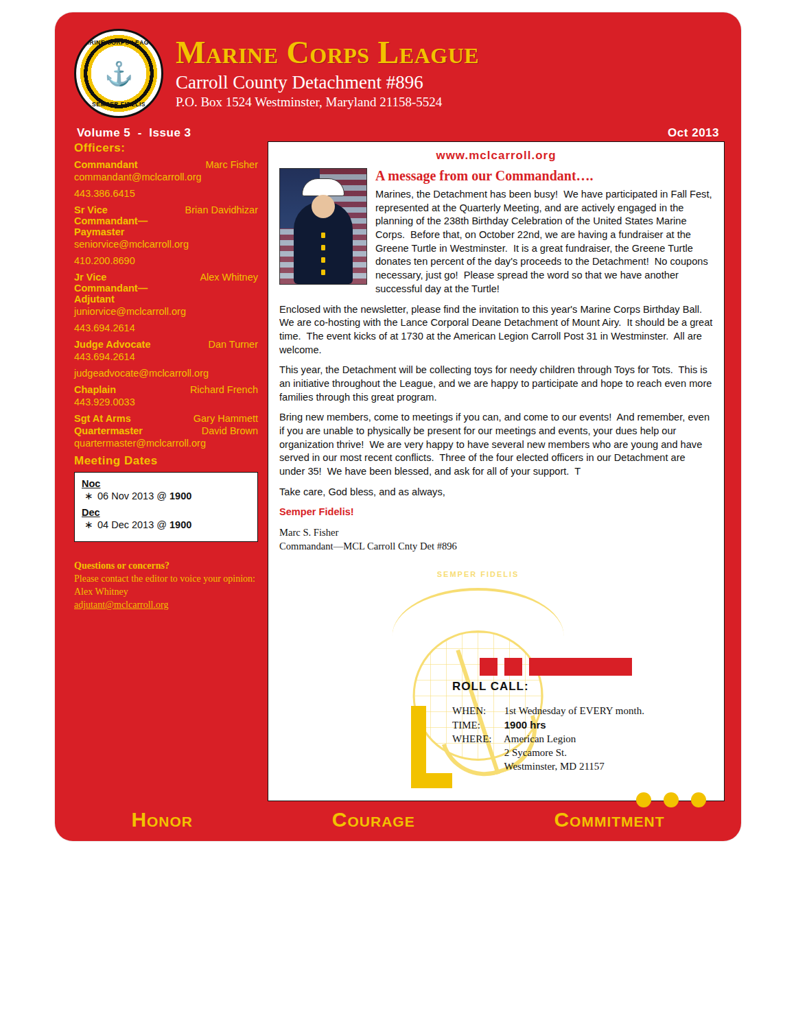Marine Corps League ⚓ Semper Fidelis
Marine Corps League
Carroll County Detachment #896
P.O. Box 1524 Westminster, Maryland 21158-5524
Volume 5 - Issue 3 Oct 2013
Officers:
Commandant Marc Fisher
commandant@mclcarroll.org 443.386.6415
Sr Vice
Commandant—
Paymaster Brian Davidhizar
seniorvice@mclcarroll.org 410.200.8690
Jr Vice
Commandant—
Adjutant Alex Whitney
juniorvice@mclcarroll.org 443.694.2614
Judge Advocate Dan Turner
443.694.2614 judgeadvocate@mclcarroll.org
Chaplain Richard French
443.929.0033
Sgt At Arms Gary Hammett
Quartermaster David Brown
quartermaster@mclcarroll.org
Meeting Dates
Noc
06 Nov 2013 @ 1900
Dec
04 Dec 2013 @ 1900
Questions or concerns?
Please contact the editor to voice your opinion:
Alex Whitney
adjutant@mclcarroll.org
www.mclcarroll.org
A message from our Commandant….
Marines, the Detachment has been busy! We have participated in Fall Fest, represented at the Quarterly Meeting, and are actively engaged in the planning of the 238th Birthday Celebration of the United States Marine Corps. Before that, on October 22nd, we are having a fundraiser at the Greene Turtle in Westminster. It is a great fundraiser, the Greene Turtle donates ten percent of the day's proceeds to the Detachment! No coupons necessary, just go! Please spread the word so that we have another successful day at the Turtle!
Enclosed with the newsletter, please find the invitation to this year's Marine Corps Birthday Ball. We are co-hosting with the Lance Corporal Deane Detachment of Mount Airy. It should be a great time. The event kicks of at 1730 at the American Legion Carroll Post 31 in Westminster. All are welcome.
This year, the Detachment will be collecting toys for needy children through Toys for Tots. This is an initiative throughout the League, and we are happy to participate and hope to reach even more families through this great program.
Bring new members, come to meetings if you can, and come to our events! And remember, even if you are unable to physically be present for our meetings and events, your dues help our organization thrive! We are very happy to have several new members who are young and have served in our most recent conflicts. Three of the four elected officers in our Detachment are under 35! We have been blessed, and ask for all of your support. T
Take care, God bless, and as always,
Semper Fidelis!
Marc S. Fisher
Commandant—MCL Carroll Cnty Det #896
SEMPER FIDELIS
ROLL CALL:
WHEN: 1st Wednesday of EVERY month.
TIME: 1900 hrs
WHERE: American Legion
2 Sycamore St.
Westminster, MD 21157
Honor Courage Commitment